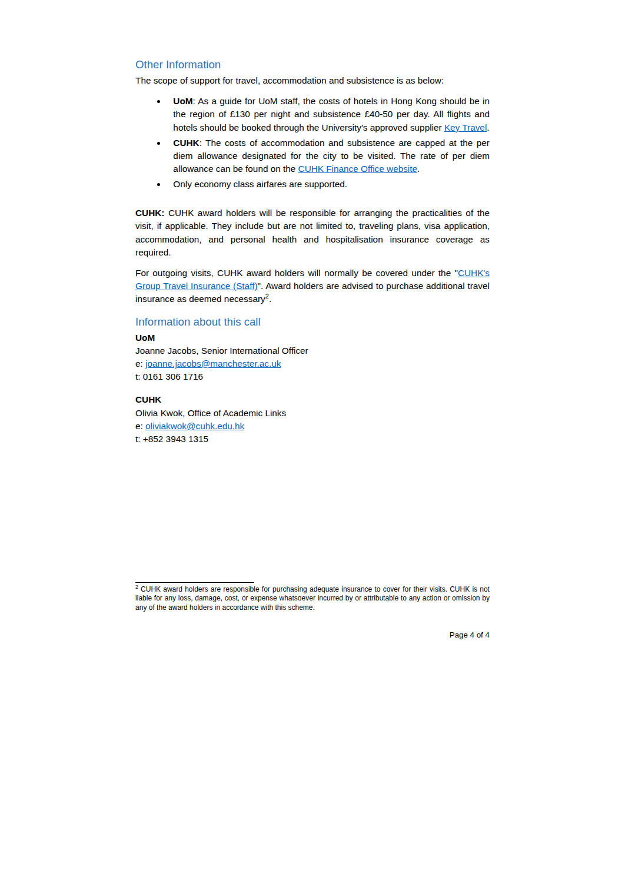Other Information
The scope of support for travel, accommodation and subsistence is as below:
UoM: As a guide for UoM staff, the costs of hotels in Hong Kong should be in the region of £130 per night and subsistence £40-50 per day. All flights and hotels should be booked through the University's approved supplier Key Travel.
CUHK: The costs of accommodation and subsistence are capped at the per diem allowance designated for the city to be visited. The rate of per diem allowance can be found on the CUHK Finance Office website.
Only economy class airfares are supported.
CUHK: CUHK award holders will be responsible for arranging the practicalities of the visit, if applicable. They include but are not limited to, traveling plans, visa application, accommodation, and personal health and hospitalisation insurance coverage as required.
For outgoing visits, CUHK award holders will normally be covered under the "CUHK's Group Travel Insurance (Staff)". Award holders are advised to purchase additional travel insurance as deemed necessary2.
Information about this call
UoM
Joanne Jacobs, Senior International Officer
e: joanne.jacobs@manchester.ac.uk
t: 0161 306 1716
CUHK
Olivia Kwok, Office of Academic Links
e: oliviakwok@cuhk.edu.hk
t: +852 3943 1315
2 CUHK award holders are responsible for purchasing adequate insurance to cover for their visits. CUHK is not liable for any loss, damage, cost, or expense whatsoever incurred by or attributable to any action or omission by any of the award holders in accordance with this scheme.
Page 4 of 4